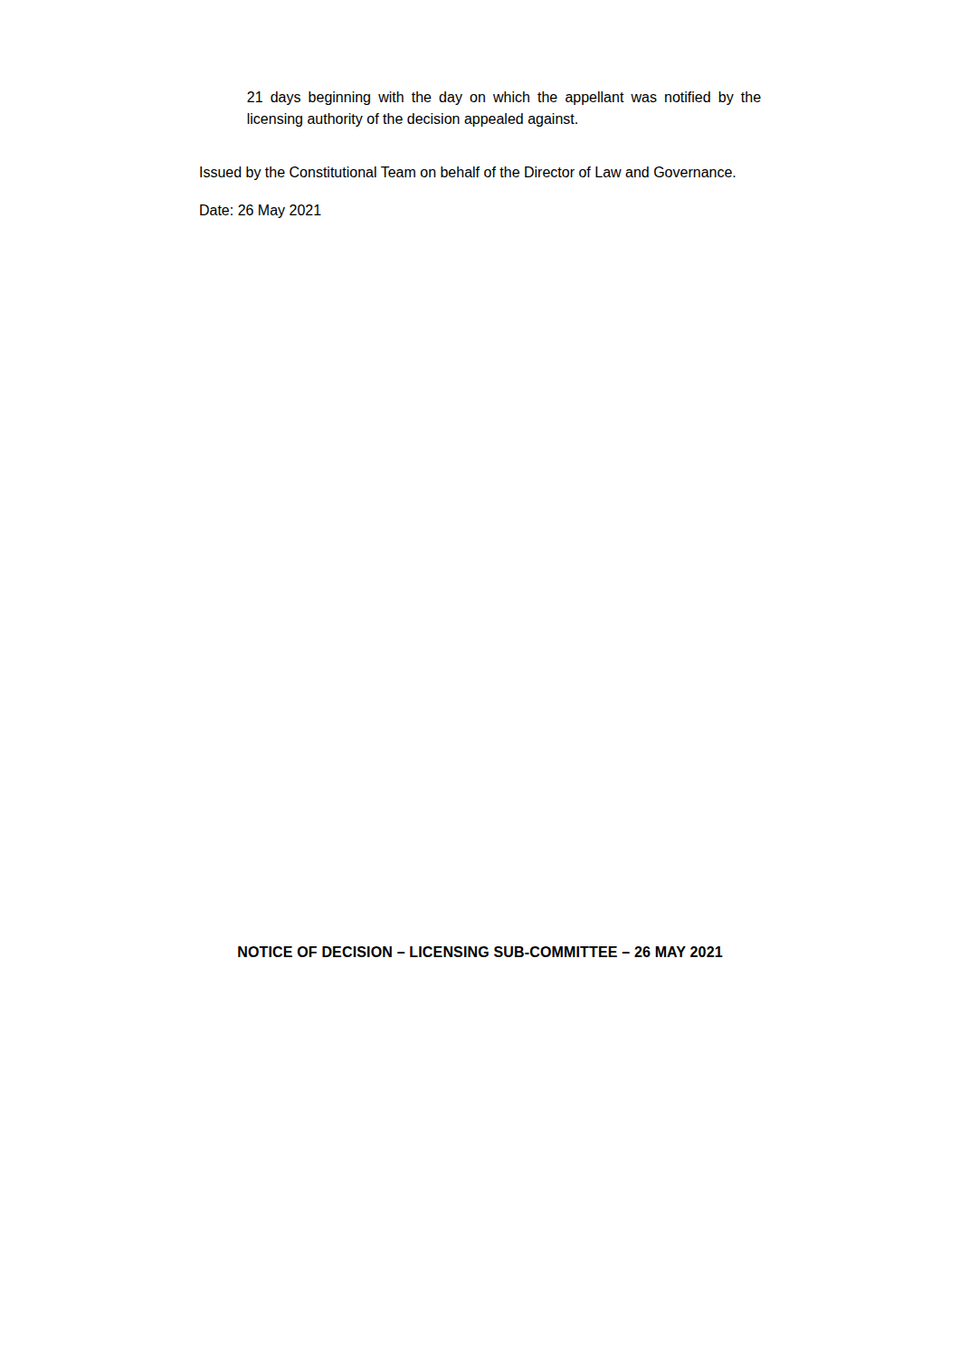21 days beginning with the day on which the appellant was notified by the licensing authority of the decision appealed against.
Issued by the Constitutional Team on behalf of the Director of Law and Governance.
Date: 26 May 2021
NOTICE OF DECISION – LICENSING SUB-COMMITTEE – 26 MAY 2021